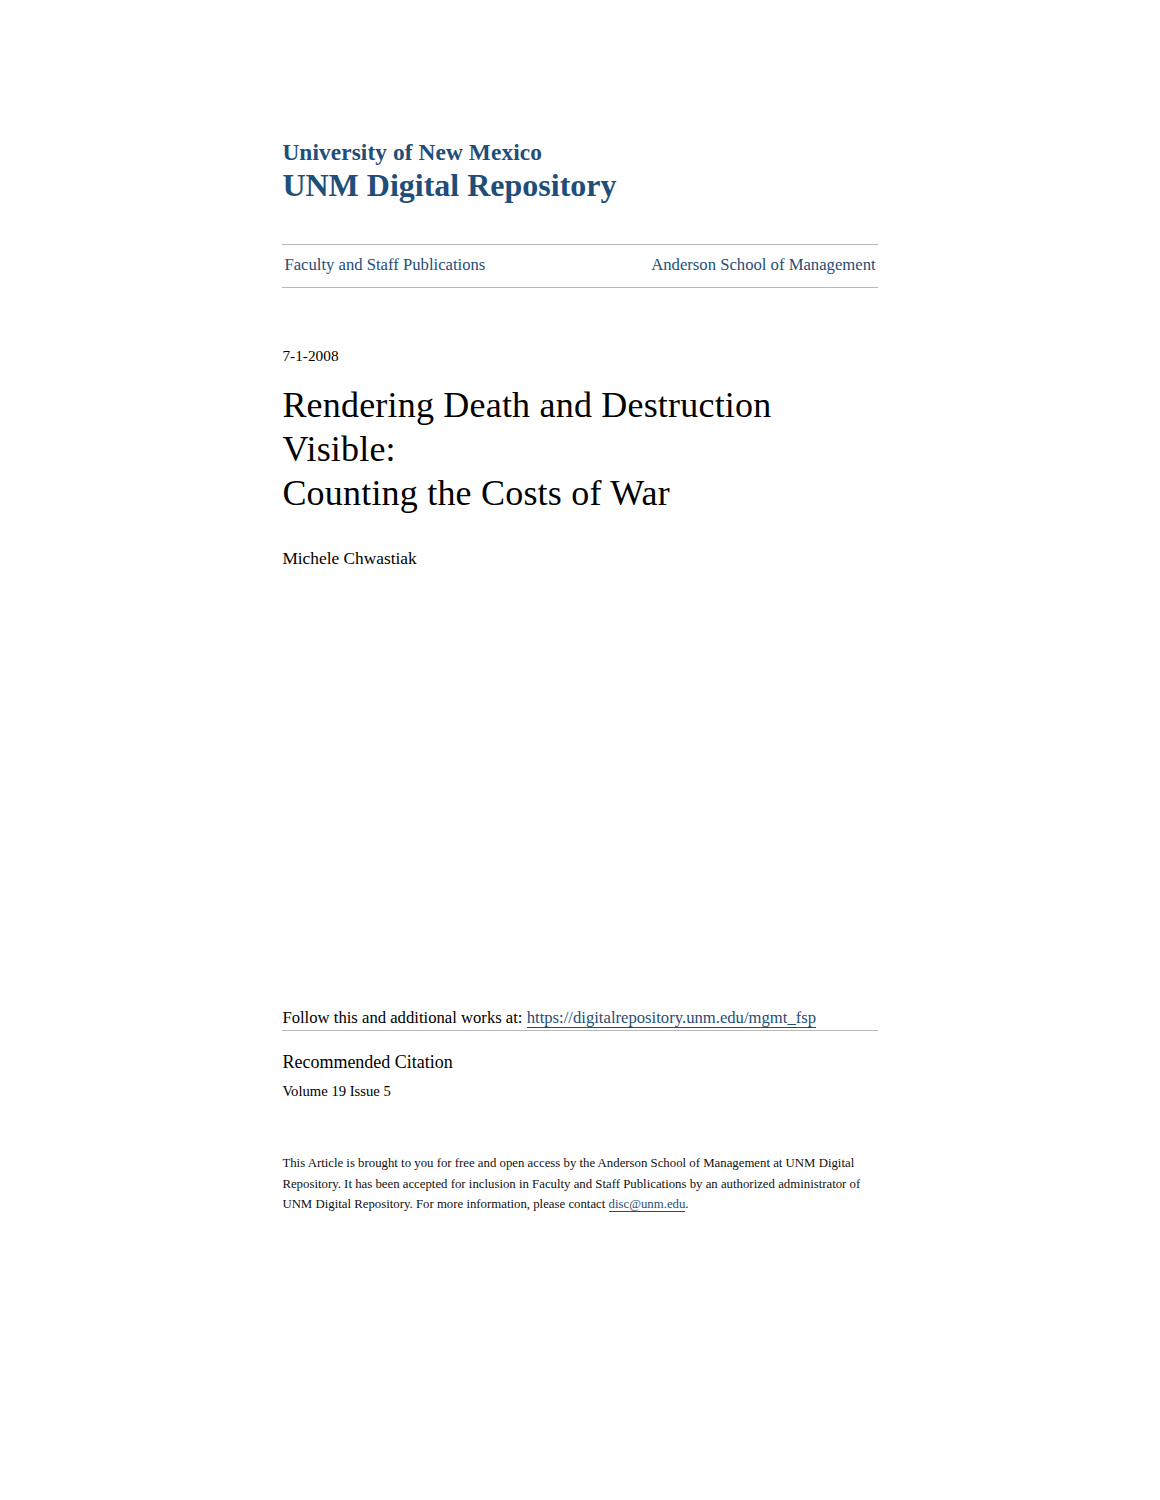University of New Mexico
UNM Digital Repository
Faculty and Staff Publications Anderson School of Management
7-1-2008
Rendering Death and Destruction Visible:
Counting the Costs of War
Michele Chwastiak
Follow this and additional works at: https://digitalrepository.unm.edu/mgmt_fsp
Recommended Citation
Volume 19 Issue 5
This Article is brought to you for free and open access by the Anderson School of Management at UNM Digital Repository. It has been accepted for inclusion in Faculty and Staff Publications by an authorized administrator of UNM Digital Repository. For more information, please contact disc@unm.edu.